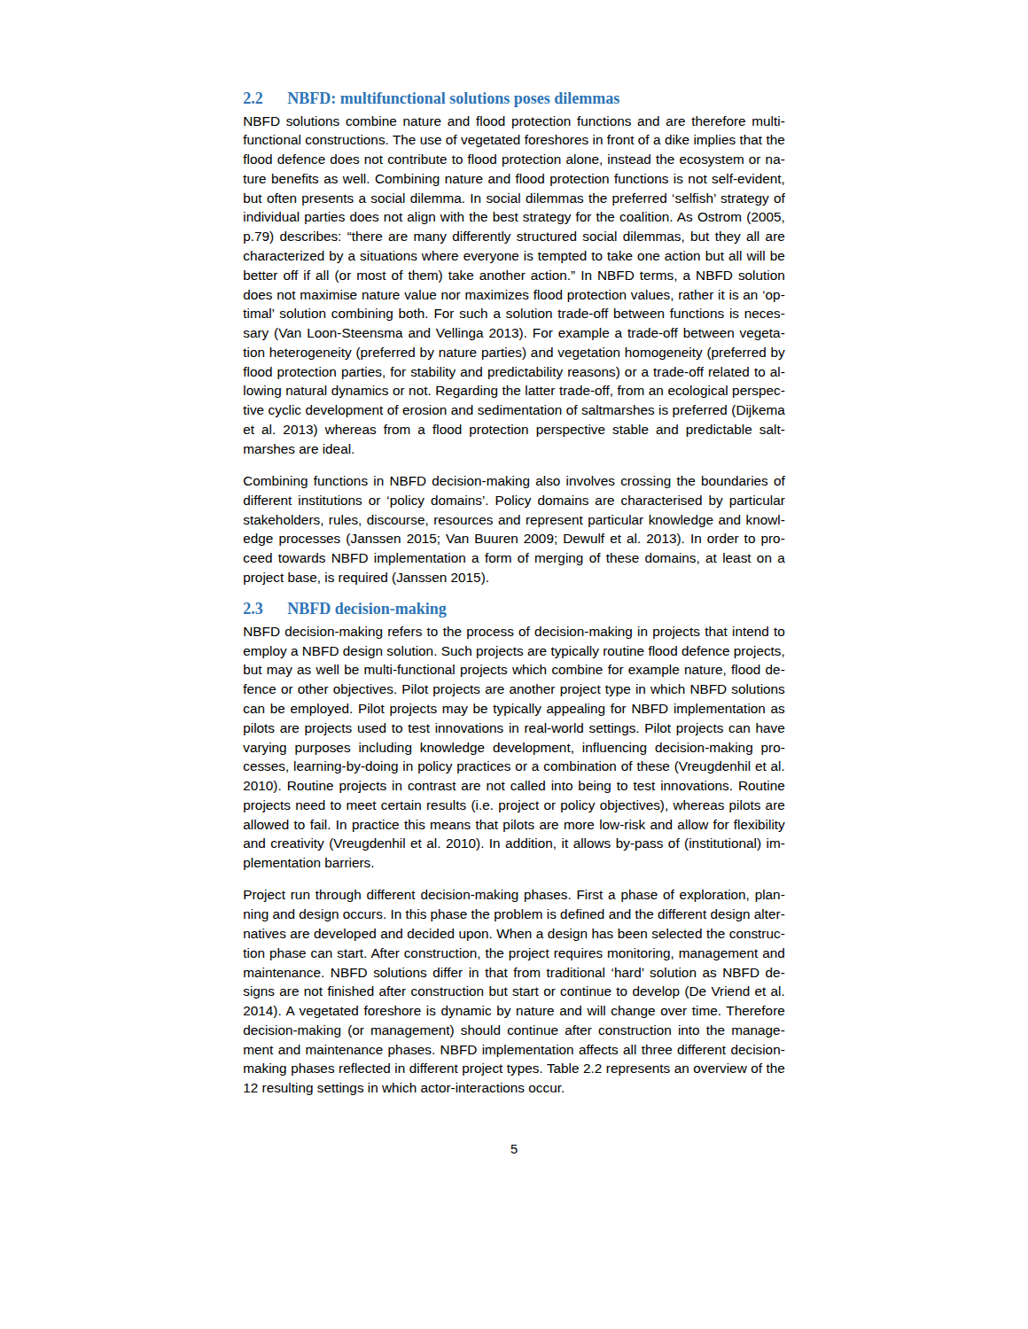2.2 NBFD: multifunctional solutions poses dilemmas
NBFD solutions combine nature and flood protection functions and are therefore multifunctional constructions. The use of vegetated foreshores in front of a dike implies that the flood defence does not contribute to flood protection alone, instead the ecosystem or nature benefits as well. Combining nature and flood protection functions is not self-evident, but often presents a social dilemma. In social dilemmas the preferred ‘selfish’ strategy of individual parties does not align with the best strategy for the coalition. As Ostrom (2005, p.79) describes: “there are many differently structured social dilemmas, but they all are characterized by a situations where everyone is tempted to take one action but all will be better off if all (or most of them) take another action.” In NBFD terms, a NBFD solution does not maximise nature value nor maximizes flood protection values, rather it is an ‘optimal’ solution combining both. For such a solution trade-off between functions is necessary (Van Loon-Steensma and Vellinga 2013). For example a trade-off between vegetation heterogeneity (preferred by nature parties) and vegetation homogeneity (preferred by flood protection parties, for stability and predictability reasons) or a trade-off related to allowing natural dynamics or not. Regarding the latter trade-off, from an ecological perspective cyclic development of erosion and sedimentation of saltmarshes is preferred (Dijkema et al. 2013) whereas from a flood protection perspective stable and predictable saltmarshes are ideal.
Combining functions in NBFD decision-making also involves crossing the boundaries of different institutions or ‘policy domains’. Policy domains are characterised by particular stakeholders, rules, discourse, resources and represent particular knowledge and knowledge processes (Janssen 2015; Van Buuren 2009; Dewulf et al. 2013). In order to proceed towards NBFD implementation a form of merging of these domains, at least on a project base, is required (Janssen 2015).
2.3 NBFD decision-making
NBFD decision-making refers to the process of decision-making in projects that intend to employ a NBFD design solution. Such projects are typically routine flood defence projects, but may as well be multi-functional projects which combine for example nature, flood defence or other objectives. Pilot projects are another project type in which NBFD solutions can be employed. Pilot projects may be typically appealing for NBFD implementation as pilots are projects used to test innovations in real-world settings. Pilot projects can have varying purposes including knowledge development, influencing decision-making processes, learning-by-doing in policy practices or a combination of these (Vreugdenhil et al. 2010). Routine projects in contrast are not called into being to test innovations. Routine projects need to meet certain results (i.e. project or policy objectives), whereas pilots are allowed to fail. In practice this means that pilots are more low-risk and allow for flexibility and creativity (Vreugdenhil et al. 2010). In addition, it allows by-pass of (institutional) implementation barriers.
Project run through different decision-making phases. First a phase of exploration, planning and design occurs. In this phase the problem is defined and the different design alternatives are developed and decided upon. When a design has been selected the construction phase can start. After construction, the project requires monitoring, management and maintenance. NBFD solutions differ in that from traditional ‘hard’ solution as NBFD designs are not finished after construction but start or continue to develop (De Vriend et al. 2014). A vegetated foreshore is dynamic by nature and will change over time. Therefore decision-making (or management) should continue after construction into the management and maintenance phases. NBFD implementation affects all three different decision-making phases reflected in different project types. Table 2.2 represents an overview of the 12 resulting settings in which actor-interactions occur.
5